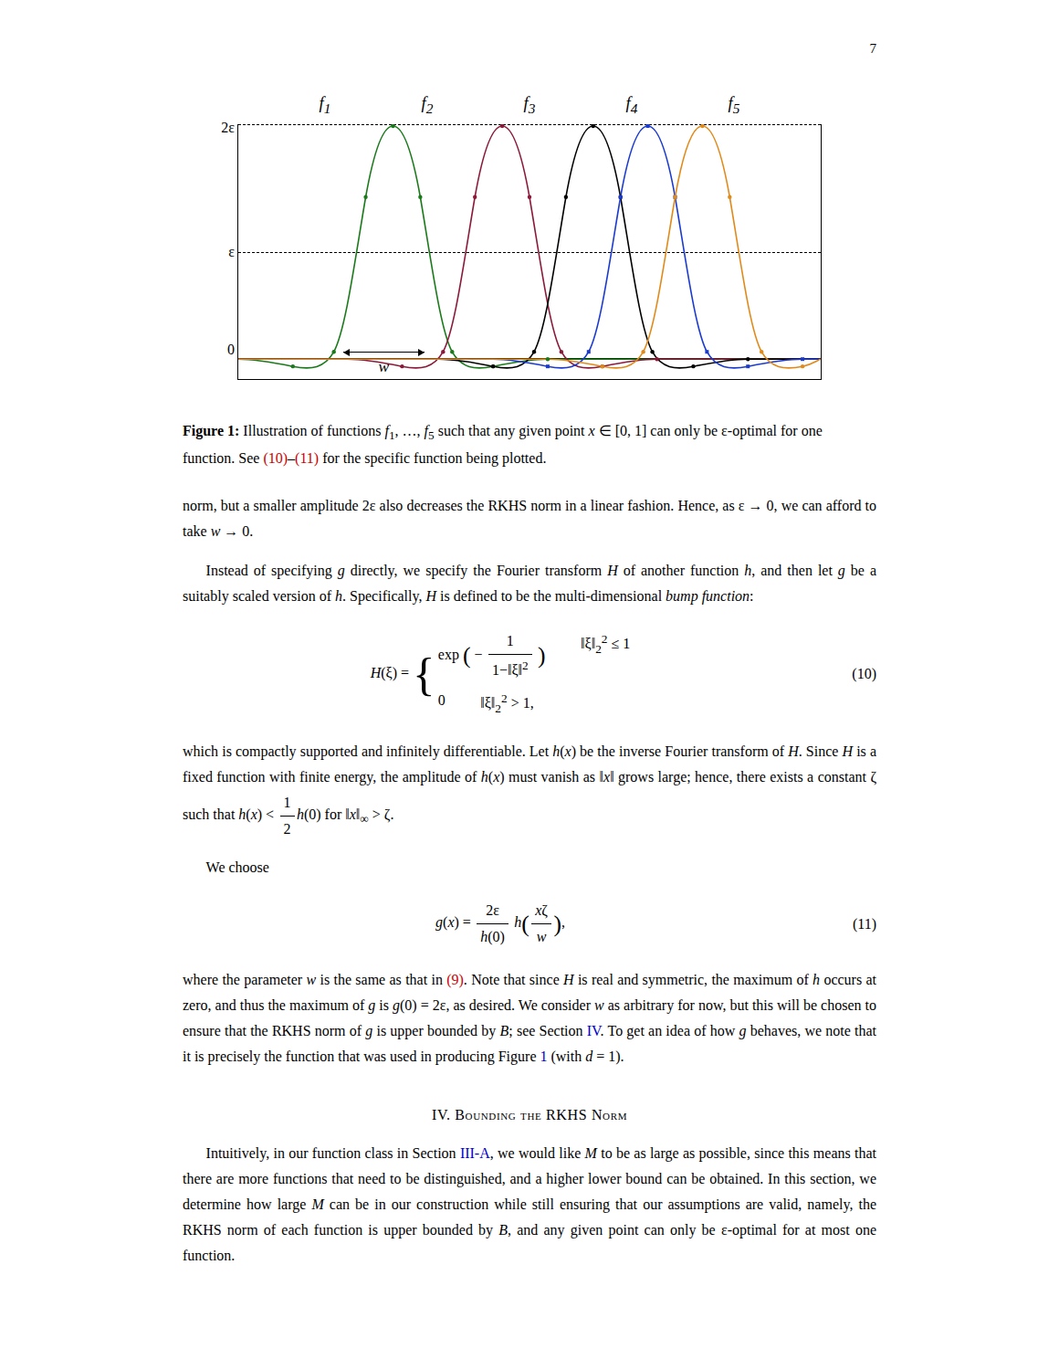7
f1 f2 f3 f4 f5
2ε ε 0
w
Figure 1: Illustration of functions f1, …, f5 such that any given point x ∈ [0, 1] can only be ε-optimal for one function. See (10)–(11) for the specific function being plotted.
norm, but a smaller amplitude 2ε also decreases the RKHS norm in a linear fashion. Hence, as ε → 0, we can afford to take w → 0.
Instead of specifying g directly, we specify the Fourier transform H of another function h, and then let g be a suitably scaled version of h. Specifically, H is defined to be the multi-dimensional bump function:
H(ξ) = { exp ( − 11−‖ξ‖2 ) ‖ξ‖22 ≤ 1 0 ‖ξ‖22 > 1,
(10)
which is compactly supported and infinitely differentiable. Let h(x) be the inverse Fourier transform of H. Since H is a fixed function with finite energy, the amplitude of h(x) must vanish as ‖x‖ grows large; hence, there exists a constant ζ such that h(x) < 12 h(0) for ‖x‖∞ > ζ.
We choose
g(x) = 2ε h(0) h(xζ w),
(11)
where the parameter w is the same as that in (9). Note that since H is real and symmetric, the maximum of h occurs at zero, and thus the maximum of g is g(0) = 2ε, as desired. We consider w as arbitrary for now, but this will be chosen to ensure that the RKHS norm of g is upper bounded by B; see Section IV. To get an idea of how g behaves, we note that it is precisely the function that was used in producing Figure 1 (with d = 1).
IV. Bounding the RKHS Norm
Intuitively, in our function class in Section III-A, we would like M to be as large as possible, since this means that there are more functions that need to be distinguished, and a higher lower bound can be obtained. In this section, we determine how large M can be in our construction while still ensuring that our assumptions are valid, namely, the RKHS norm of each function is upper bounded by B, and any given point can only be ε-optimal for at most one function.